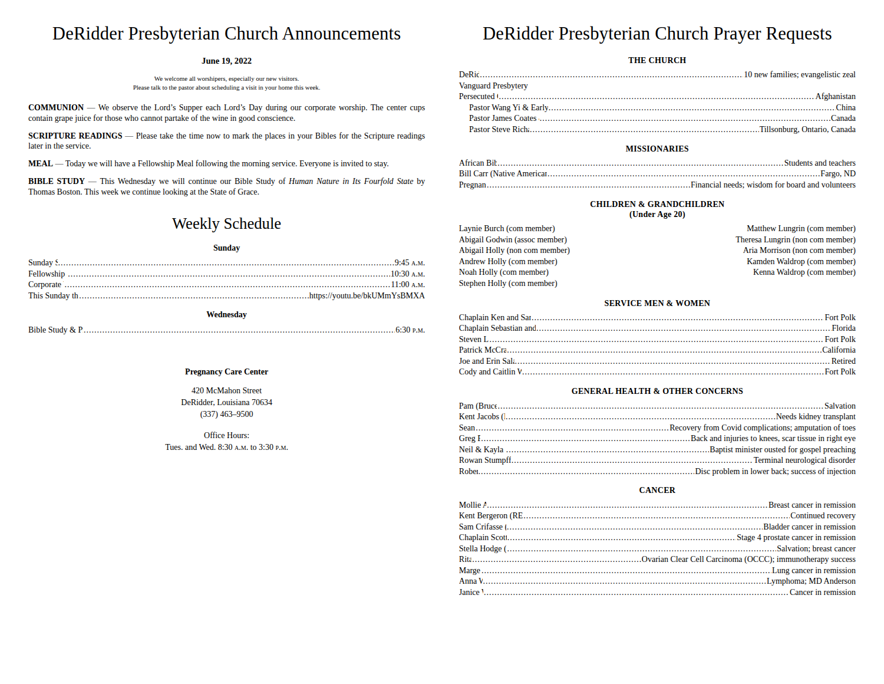DeRidder Presbyterian Church Announcements
June 19, 2022
We welcome all worshipers, especially our new visitors.
Please talk to the pastor about scheduling a visit in your home this week.
COMMUNION — We observe the Lord’s Supper each Lord’s Day during our corporate worship. The center cups contain grape juice for those who cannot partake of the wine in good conscience.
SCRIPTURE READINGS — Please take the time now to mark the places in your Bibles for the Scripture readings later in the service.
MEAL — Today we will have a Fellowship Meal following the morning service. Everyone is invited to stay.
BIBLE STUDY — This Wednesday we will continue our Bible Study of Human Nature in Its Fourfold State by Thomas Boston. This week we continue looking at the State of Grace.
Weekly Schedule
Sunday
Sunday School 9:45 a.m.
Fellowship & Coffee 10:30 a.m.
Corporate Worship 11:00 a.m.
This Sunday the URL for YouTube is: https://youtu.be/bkUMmYsBMXA
Wednesday
Bible Study & Prayer Meeting 6:30 p.m.
Pregnancy Care Center
420 McMahon Street
DeRidder, Louisiana 70634
(337) 463–9500
Office Hours:
Tues. and Wed. 8:30 a.m. to 3:30 p.m.
DeRidder Presbyterian Church Prayer Requests
THE CHURCH
DeRidder PC 10 new families; evangelistic zeal
Vanguard Presbytery
Persecuted Christians Afghanistan
Pastor Wang Yi & Early Rain Covenant Church China
Pastor James Coates & GraceLife Church Canada
Pastor Steve Richardson & Vanguard mission Tillsonburg, Ontario, Canada
MISSIONARIES
African Bible Colleges Students and teachers
Bill Carr (Native American Ministry Regional Director) Fargo, ND
Pregnancy Care Center Financial needs; wisdom for board and volunteers
CHILDREN & GRANDCHILDREN(Under Age 20)
Laynie Burch (com member)
Abigail Godwin (assoc member)
Abigail Holly (non com member)
Andrew Holly (com member)
Noah Holly (com member)
Stephen Holly (com member)
Matthew Lungrin (com member)
Theresa Lungrin (non com member)
Aria Morrison (non com member)
Kamden Waldrop (com member)
Kenna Waldrop (com member)
SERVICE MEN & WOMEN
Chaplain Ken and Sarah Godwin & family Fort Polk
Chaplain Sebastian and Saemi Kim & family Florida
Steven Lungrin Fort Polk
Patrick McCrary (USMC) California
Joe and Erin Saladin & family Retired
Cody and Caitlin Waldrop & family Fort Polk
GENERAL HEALTH & OTHER CONCERNS
Pam (Bruce’s sister) Salvation
Kent Jacobs (Lessie’s cousin) Needs kidney transplant
Seann Metcalf Recovery from Covid complications; amputation of toes
Greg Prudhomme Back and injuries to knees, scar tissue in right eye
Neil & Kayla Schindler (Erin’s brother) Baptist minister ousted for gospel preaching
Rowan Stumpff (5 yrs. old) & family Terminal neurological disorder
Robert Griffith Disc problem in lower back; success of injection
CANCER
Mollie Anderson Breast cancer in remission
Kent Bergeron (RE at Three Rivers PCA) Continued recovery
Sam Crifasse (friend of Doug’s) Bladder cancer in remission
Chaplain Scott Hammond (Ft. Polk) Stage 4 prostate cancer in remission
Stella Hodge (Bruce’s mother) Salvation; breast cancer
Rita Munson Ovarian Clear Cell Carcinoma (OCCC); immunotherapy success
Marge Smith Lung cancer in remission
Anna Wiggins Lymphoma; MD Anderson
Janice Wright Cancer in remission